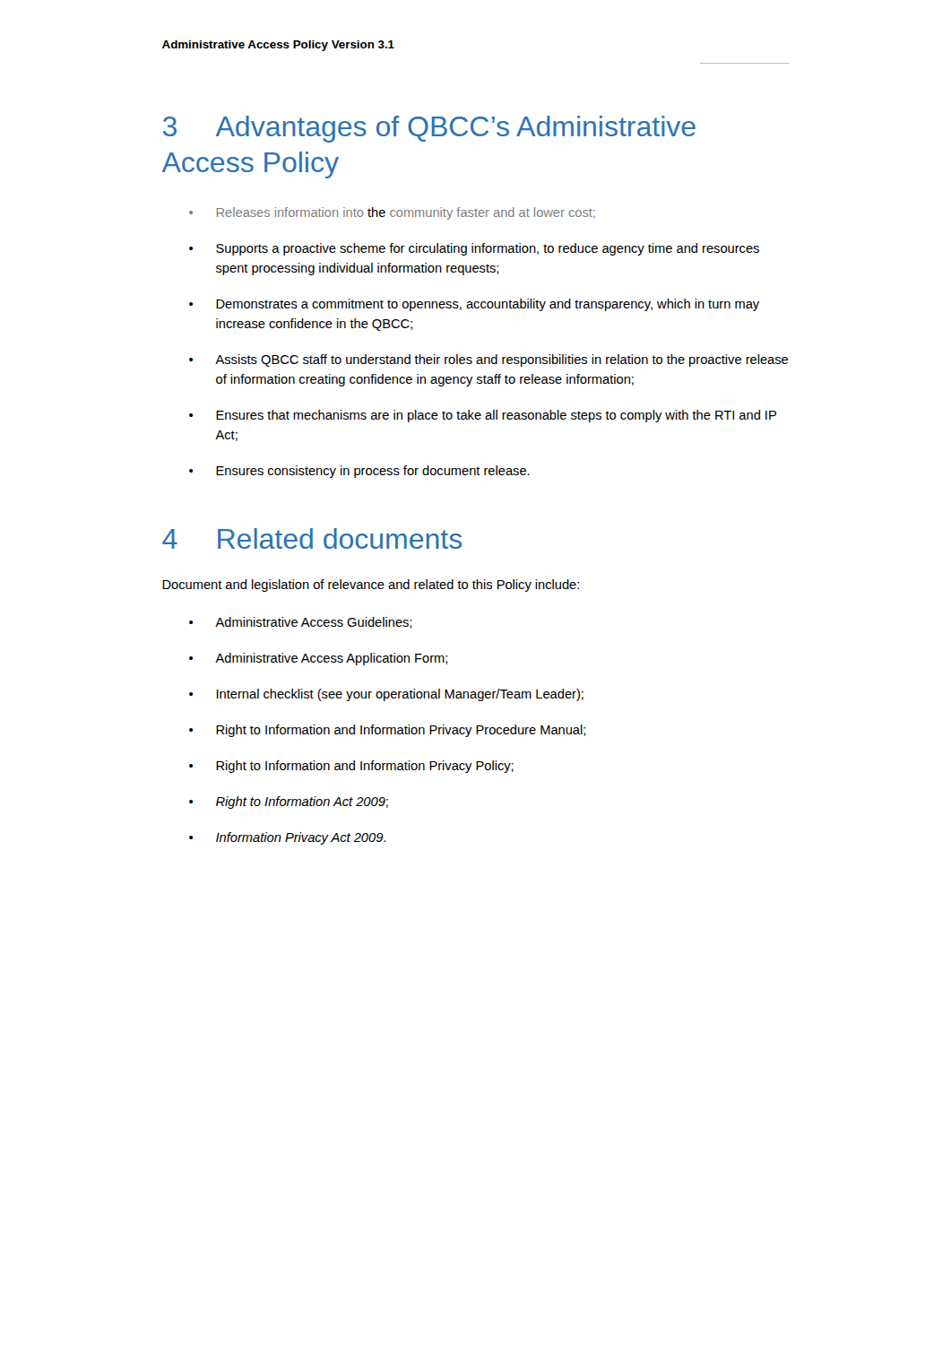Administrative Access Policy Version 3.1
3 Advantages of QBCC’s Administrative Access Policy
Releases information into the community faster and at lower cost;
Supports a proactive scheme for circulating information, to reduce agency time and resources spent processing individual information requests;
Demonstrates a commitment to openness, accountability and transparency, which in turn may increase confidence in the QBCC;
Assists QBCC staff to understand their roles and responsibilities in relation to the proactive release of information creating confidence in agency staff to release information;
Ensures that mechanisms are in place to take all reasonable steps to comply with the RTI and IP Act;
Ensures consistency in process for document release.
4 Related documents
Document and legislation of relevance and related to this Policy include:
Administrative Access Guidelines;
Administrative Access Application Form;
Internal checklist (see your operational Manager/Team Leader);
Right to Information and Information Privacy Procedure Manual;
Right to Information and Information Privacy Policy;
Right to Information Act 2009;
Information Privacy Act 2009.